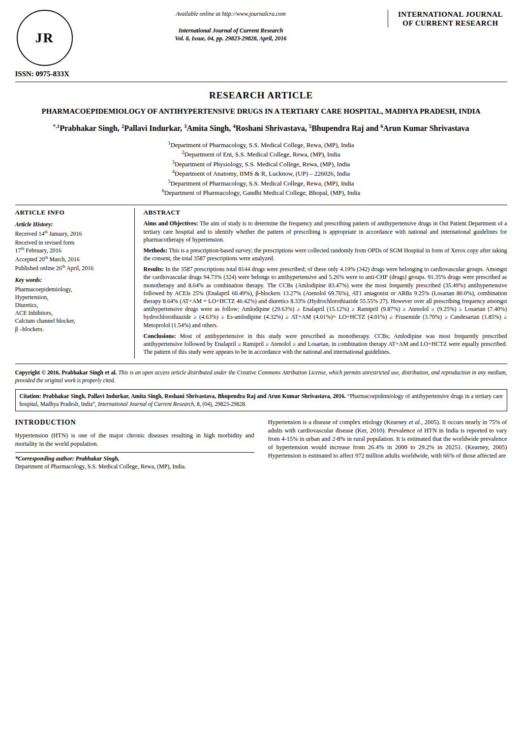JR
Available online at http://www.journalcra.com
International Journal of Current Research
Vol. 8, Issue, 04, pp. 29823-29828, April, 2016
INTERNATIONAL JOURNAL
OF CURRENT RESEARCH
ISSN: 0975-833X
RESEARCH ARTICLE
Pharmacoepidemiology of antihypertensive drugs in a tertiary care hospital, Madhya Pradesh, India
*,1Prabhakar Singh, 2Pallavi Indurkar, 3Amita Singh, 4Roshani Shrivastava, 5Bhupendra Raj and 6Arun Kumar Shrivastava
1Department of Pharmacology, S.S. Medical College, Rewa, (MP), India
2Department of Ent, S.S. Medical College, Rewa, (MP), India
3Department of Physiology, S.S. Medical College, Rewa, (MP), India
4Department of Anatomy, IIMS & R, Lucknow, (UP) – 226026, India
5Department of Pharmacology, S.S. Medical College, Rewa, (MP), India
6Department of Pharmacology, Gandhi Medical College, Bhopal, (MP), India
ARTICLE INFO
Article History:
Received 14th January, 2016
Received in revised form
17th February, 2016
Accepted 20th March, 2016
Published online 26th April, 2016
Key words:
Pharmacoepidemiology,
Hypertension,
Diuretics,
ACE Inhibitors,
Calcium channel blocker,
β –blockers.
ABSTRACT
Aims and Objectives: The aim of study is to determine the frequency and prescribing pattern of antihypertensive drugs in Out Patient Department of a tertiary care hospital and to identify whether the pattern of prescribing is appropriate in accordance with national and international guidelines for pharmacotherapy of hypertension.
Methods: This is a prescription-based survey; the prescriptions were collected randomly from OPDs of SGM Hospital in form of Xerox copy after taking the consent, the total 3587 prescriptions were analyzed.
Results: In the 3587 prescriptions total 8144 drugs were prescribed; of these only 4.19% (342) drugs were belonging to cardiovascular groups. Amongst the cardiovascular drugs 94.73% (324) were belongs to antihypertensive and 5.26% were to anti-CHF (drugs) groups. 91.35% drugs were prescribed as monotherapy and 8.64% as combination therapy. The CCBs (Amlodipine 83.47%) were the most frequently prescribed (35.49%) antihypertensive followed by ACEIs 25% (Enalapril 60.49%), β-blockers 13.27% (Atenolol 69.76%), AT1 antagonist or ARBs 9.25% (Losartan 80.0%), combination therapy 8.64% (AT+AM = LO+HCTZ 46.42%) and diuretics 8.33% (Hydrochlorothiazide 55.55% 27). However over all prescribing frequency amongst antihypertensive drugs were as follow; Amlodipine (29.63%) ≥ Enalapril (15.12%) ≥ Ramipril (9.87%) ≥ Atenolol ≥ (9.25%) ≥ Losartan (7.40%) hydrochlorothiazide ≥ (4.63%) ≥ Es-amlodipine (4.32%) ≥ AT+AM (4.01%)= LO+HCTZ (4.01%) ≥ Frusemide (3.70%) ≥ Candesartan (1.85%) ≥ Metoprolol (1.54%) and others.
Conclusions: Most of antihypertensive in this study were prescribed as monotherapy. CCBs; Amlodipine was most frequently prescribed antihypertensive followed by Enalapril ≥ Ramipril ≥ Atenolol ≥ and Losartan, in combination therapy AT+AM and LO+HCTZ were equally prescribed. The pattern of this study were appears to be in accordance with the national and international guidelines.
Copyright © 2016, Prabhakar Singh et al. This is an open access article distributed under the Creative Commons Attribution License, which permits unrestricted use, distribution, and reproduction in any medium, provided the original work is properly cited.
Citation: Prabhakar Singh, Pallavi Indurkar, Amita Singh, Roshani Shrivastava, Bhupendra Raj and Arun Kumar Shrivastava, 2016. “Pharmacoepidemiology of antihypertensive drugs in a tertiary care hospital, Madhya Pradesh, India”, International Journal of Current Research, 8, (04), 29823-29828.
INTRODUCTION
Hypertension (HTN) is one of the major chronic diseases resulting in high morbidity and mortality in the world population.
*Corresponding author: Prabhakar Singh,
Department of Pharmacology, S.S. Medical College, Rewa, (MP), India.
Hypertension is a disease of complex etiology (Kearney et al., 2005). It occurs nearly in 75% of adults with cardiovascular disease (Ker, 2010). Prevalence of HTN in India is reported to vary from 4-15% in urban and 2-8% in rural population. It is estimated that the worldwide prevalence of hypertension would increase from 26.4% in 2000 to 29.2% in 20251. (Kearney, 2005) Hypertension is estimated to affect 972 million adults worldwide, with 66% of those affected are